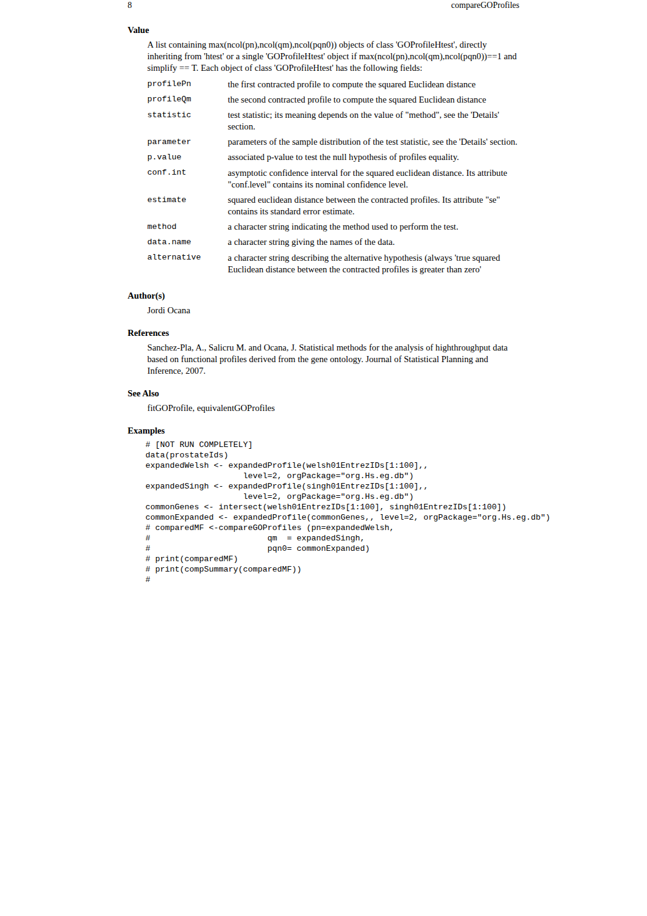8 compareGOProfiles
Value
A list containing max(ncol(pn),ncol(qm),ncol(pqn0)) objects of class 'GOProfileHtest', directly inheriting from 'htest' or a single 'GOProfileHtest' object if max(ncol(pn),ncol(qm),ncol(pqn0))==1 and simplify == T. Each object of class 'GOProfileHtest' has the following fields:
profilePn
the first contracted profile to compute the squared Euclidean distance
profileQm
the second contracted profile to compute the squared Euclidean distance
statistic
test statistic; its meaning depends on the value of "method", see the 'Details' section.
parameter
parameters of the sample distribution of the test statistic, see the 'Details' section.
p.value
associated p-value to test the null hypothesis of profiles equality.
conf.int
asymptotic confidence interval for the squared euclidean distance. Its attribute "conf.level" contains its nominal confidence level.
estimate
squared euclidean distance between the contracted profiles. Its attribute "se" contains its standard error estimate.
method
a character string indicating the method used to perform the test.
data.name
a character string giving the names of the data.
alternative
a character string describing the alternative hypothesis (always 'true squared Euclidean distance between the contracted profiles is greater than zero'
Author(s)
Jordi Ocana
References
Sanchez-Pla, A., Salicru M. and Ocana, J. Statistical methods for the analysis of highthroughput data based on functional profiles derived from the gene ontology. Journal of Statistical Planning and Inference, 2007.
See Also
fitGOProfile, equivalentGOProfiles
Examples
# [NOT RUN COMPLETELY]
data(prostateIds)
expandedWelsh <- expandedProfile(welsh01EntrezIDs[1:100], onto="MF",
                    level=2, orgPackage="org.Hs.eg.db")
expandedSingh <- expandedProfile(singh01EntrezIDs[1:100], onto="MF",
                    level=2, orgPackage="org.Hs.eg.db")
commonGenes <- intersect(welsh01EntrezIDs[1:100], singh01EntrezIDs[1:100])
commonExpanded <- expandedProfile(commonGenes, onto="MF", level=2, orgPackage="org.Hs.eg.db")
# comparedMF <-compareGOProfiles (pn=expandedWelsh,
#                        qm  = expandedSingh,
#                        pqn0= commonExpanded)
# print(comparedMF)
# print(compSummary(comparedMF))
#